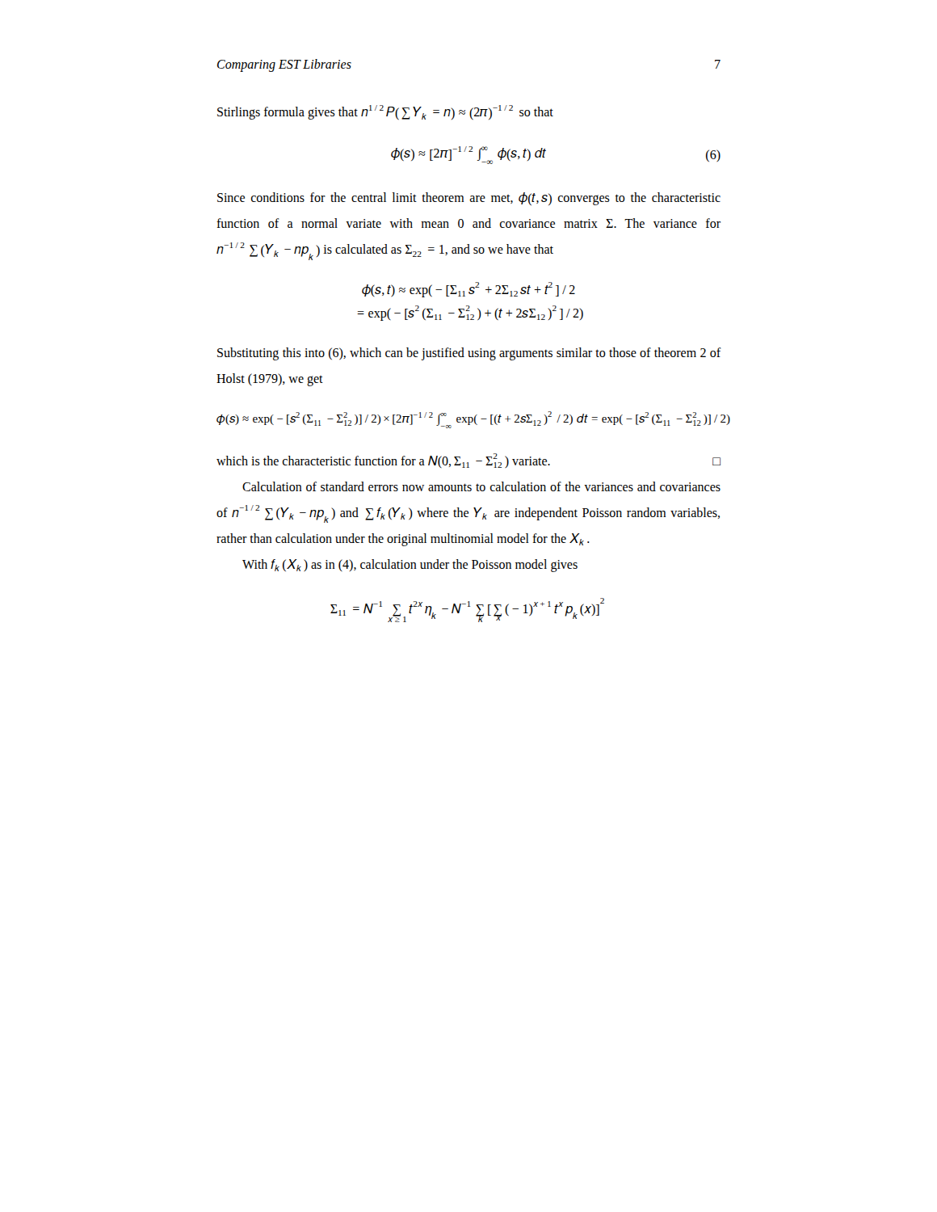Comparing EST Libraries 7
Stirlings formula gives that n1/2 P(∑Yk=n) ≈ (2π)−1/2 so that
ϕ(s) ≈ [2π]−1/2 ∫ −∞ ∞ ϕ(s,t) dt (6)
Since conditions for the central limit theorem are met, ϕ(t,s) converges to the characteristic function of a normal variate with mean 0 and covariance matrix Σ. The variance for n−1/2 ∑(Yk−npk) is calculated as Σ22=1, and so we have that
ϕ(s,t) ≈ exp(− [ Σ11s2 + 2Σ12st + t2 ] /2
= exp(− [ s2 (Σ11 − Σ122 ) + (t+2sΣ12)2 ] /2)
Substituting this into (6), which can be justified using arguments similar to those of theorem 2 of Holst (1979), we get
ϕ(s) ≈ exp(−[s2(Σ11−Σ122)]/2) × [2π]−1/2 ∫−∞∞ exp(−[(t+2sΣ12)2/2) dt = exp(−[s2(Σ11−Σ122)]/2)
which is the characteristic function for a N(0,Σ11−Σ122) variate. □
Calculation of standard errors now amounts to calculation of the variances and covariances of n−1/2 ∑(Yk−npk) and ∑fk(Yk) where the Yk are independent Poisson random variables, rather than calculation under the original multinomial model for the Xk.
With fk(Xk) as in (4), calculation under the Poisson model gives
Σ11 = N−1 ∑ x≥1 t2x ηk − N−1 ∑ k [ ∑x (−1)x+1 tx pk(x) ] 2